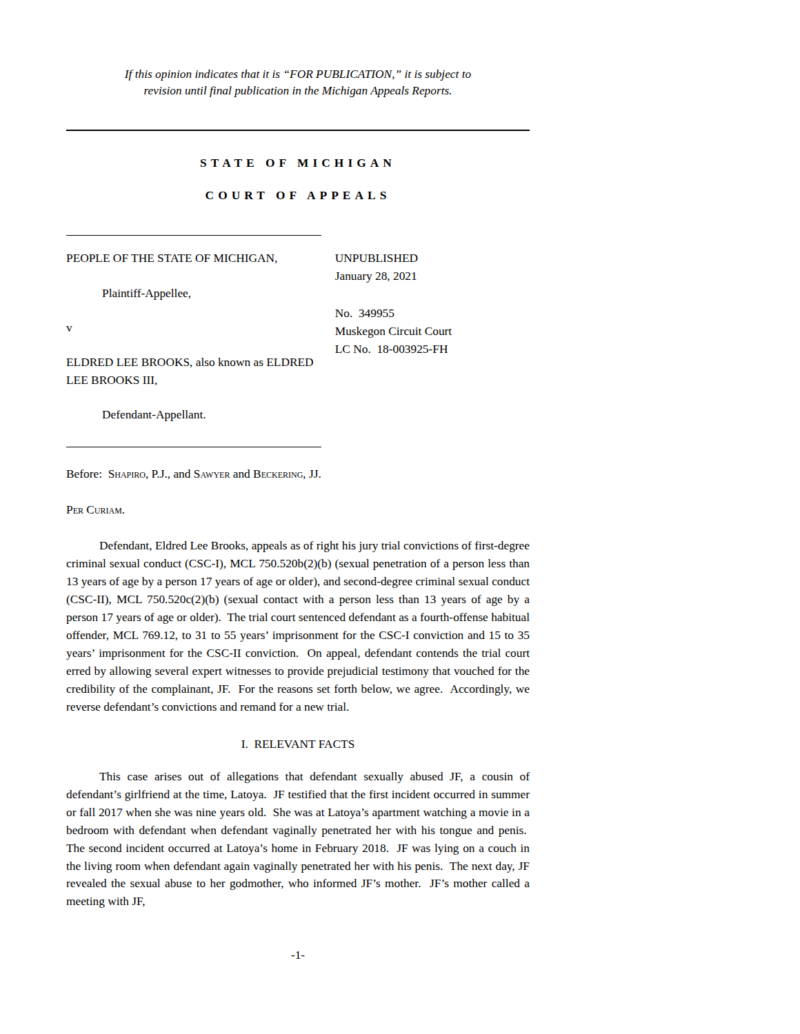If this opinion indicates that it is “FOR PUBLICATION,” it is subject to
revision until final publication in the Michigan Appeals Reports.
STATE OF MICHIGAN
COURT OF APPEALS
| PEOPLE OF THE STATE OF MICHIGAN, Plaintiff-Appellee, v ELDRED LEE BROOKS, also known as ELDRED LEE BROOKS III, Defendant-Appellant. | UNPUBLISHED January 28, 2021 No. 349955 Muskegon Circuit Court LC No. 18-003925-FH |
Before: Shapiro, P.J., and Sawyer and Beckering, JJ.
Per Curiam.
Defendant, Eldred Lee Brooks, appeals as of right his jury trial convictions of first-degree criminal sexual conduct (CSC-I), MCL 750.520b(2)(b) (sexual penetration of a person less than 13 years of age by a person 17 years of age or older), and second-degree criminal sexual conduct (CSC-II), MCL 750.520c(2)(b) (sexual contact with a person less than 13 years of age by a person 17 years of age or older). The trial court sentenced defendant as a fourth-offense habitual offender, MCL 769.12, to 31 to 55 years’ imprisonment for the CSC-I conviction and 15 to 35 years’ imprisonment for the CSC-II conviction. On appeal, defendant contends the trial court erred by allowing several expert witnesses to provide prejudicial testimony that vouched for the credibility of the complainant, JF. For the reasons set forth below, we agree. Accordingly, we reverse defendant’s convictions and remand for a new trial.
I. RELEVANT FACTS
This case arises out of allegations that defendant sexually abused JF, a cousin of defendant’s girlfriend at the time, Latoya. JF testified that the first incident occurred in summer or fall 2017 when she was nine years old. She was at Latoya’s apartment watching a movie in a bedroom with defendant when defendant vaginally penetrated her with his tongue and penis. The second incident occurred at Latoya’s home in February 2018. JF was lying on a couch in the living room when defendant again vaginally penetrated her with his penis. The next day, JF revealed the sexual abuse to her godmother, who informed JF’s mother. JF’s mother called a meeting with JF,
-1-